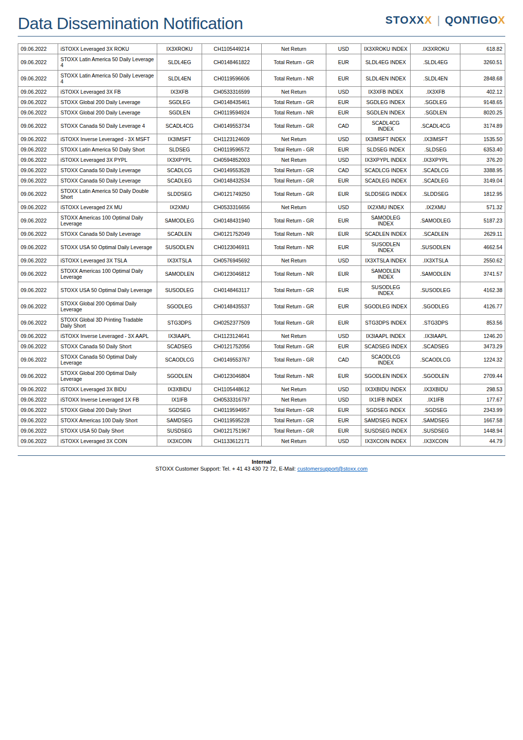Data Dissemination Notification
STOXXX | QONTIGOX
| 09.06.2022 | iSTOXX Leveraged 3X ROKU | IX3XROKU | CH1105449214 | Net Return | USD | IX3XROKU INDEX | .IX3XROKU | 618.82 |
| 09.06.2022 | STOXX Latin America 50 Daily Leverage 4 | SLDL4EG | CH0148461822 | Total Return - GR | EUR | SLDL4EG INDEX | .SLDL4EG | 3260.51 |
| 09.06.2022 | STOXX Latin America 50 Daily Leverage 4 | SLDL4EN | CH0119596606 | Total Return - NR | EUR | SLDL4EN INDEX | .SLDL4EN | 2848.68 |
| 09.06.2022 | iSTOXX Leveraged 3X FB | IX3XFB | CH0533316599 | Net Return | USD | IX3XFB INDEX | .IX3XFB | 402.12 |
| 09.06.2022 | STOXX Global 200 Daily Leverage | SGDLEG | CH0148435461 | Total Return - GR | EUR | SGDLEG INDEX | .SGDLEG | 9148.65 |
| 09.06.2022 | STOXX Global 200 Daily Leverage | SGDLEN | CH0119594924 | Total Return - NR | EUR | SGDLEN INDEX | .SGDLEN | 8020.25 |
| 09.06.2022 | STOXX Canada 50 Daily Leverage 4 | SCADL4CG | CH0149553734 | Total Return - GR | CAD | SCADL4CG INDEX | .SCADL4CG | 3174.89 |
| 09.06.2022 | iSTOXX Inverse Leveraged - 3X MSFT | IX3IMSFT | CH1123124609 | Net Return | USD | IX3IMSFT INDEX | .IX3IMSFT | 1535.50 |
| 09.06.2022 | STOXX Latin America 50 Daily Short | SLDSEG | CH0119596572 | Total Return - GR | EUR | SLDSEG INDEX | .SLDSEG | 6353.40 |
| 09.06.2022 | iSTOXX Leveraged 3X PYPL | IX3XPYPL | CH0594852003 | Net Return | USD | IX3XPYPL INDEX | .IX3XPYPL | 376.20 |
| 09.06.2022 | STOXX Canada 50 Daily Leverage | SCADLCG | CH0149553528 | Total Return - GR | CAD | SCADLCG INDEX | .SCADLCG | 3388.95 |
| 09.06.2022 | STOXX Canada 50 Daily Leverage | SCADLEG | CH0148432534 | Total Return - GR | EUR | SCADLEG INDEX | .SCADLEG | 3149.04 |
| 09.06.2022 | STOXX Latin America 50 Daily Double Short | SLDDSEG | CH0121749250 | Total Return - GR | EUR | SLDDSEG INDEX | .SLDDSEG | 1812.95 |
| 09.06.2022 | iSTOXX Leveraged 2X MU | IX2XMU | CH0533316656 | Net Return | USD | IX2XMU INDEX | .IX2XMU | 571.32 |
| 09.06.2022 | STOXX Americas 100 Optimal Daily Leverage | SAMODLEG | CH0148431940 | Total Return - GR | EUR | SAMODLEG INDEX | .SAMODLEG | 5187.23 |
| 09.06.2022 | STOXX Canada 50 Daily Leverage | SCADLEN | CH0121752049 | Total Return - NR | EUR | SCADLEN INDEX | .SCADLEN | 2629.11 |
| 09.06.2022 | STOXX USA 50 Optimal Daily Leverage | SUSODLEN | CH0123046911 | Total Return - NR | EUR | SUSODLEN INDEX | .SUSODLEN | 4662.54 |
| 09.06.2022 | iSTOXX Leveraged 3X TSLA | IX3XTSLA | CH0576945692 | Net Return | USD | IX3XTSLA INDEX | .IX3XTSLA | 2550.62 |
| 09.06.2022 | STOXX Americas 100 Optimal Daily Leverage | SAMODLEN | CH0123046812 | Total Return - NR | EUR | SAMODLEN INDEX | .SAMODLEN | 3741.57 |
| 09.06.2022 | STOXX USA 50 Optimal Daily Leverage | SUSODLEG | CH0148463117 | Total Return - GR | EUR | SUSODLEG INDEX | .SUSODLEG | 4162.38 |
| 09.06.2022 | STOXX Global 200 Optimal Daily Leverage | SGODLEG | CH0148435537 | Total Return - GR | EUR | SGODLEG INDEX | .SGODLEG | 4126.77 |
| 09.06.2022 | STOXX Global 3D Printing Tradable Daily Short | STG3DPS | CH0252377509 | Total Return - GR | EUR | STG3DPS INDEX | .STG3DPS | 853.56 |
| 09.06.2022 | iSTOXX Inverse Leveraged - 3X AAPL | IX3IAAPL | CH1123124641 | Net Return | USD | IX3IAAPL INDEX | .IX3IAAPL | 1246.20 |
| 09.06.2022 | STOXX Canada 50 Daily Short | SCADSEG | CH0121752056 | Total Return - GR | EUR | SCADSEG INDEX | .SCADSEG | 3473.29 |
| 09.06.2022 | STOXX Canada 50 Optimal Daily Leverage | SCAODLCG | CH0149553767 | Total Return - GR | CAD | SCAODLCG INDEX | .SCAODLCG | 1224.32 |
| 09.06.2022 | STOXX Global 200 Optimal Daily Leverage | SGODLEN | CH0123046804 | Total Return - NR | EUR | SGODLEN INDEX | .SGODLEN | 2709.44 |
| 09.06.2022 | iSTOXX Leveraged 3X BIDU | IX3XBIDU | CH1105448612 | Net Return | USD | IX3XBIDU INDEX | .IX3XBIDU | 298.53 |
| 09.06.2022 | iSTOXX Inverse Leveraged 1X FB | IX1IFB | CH0533316797 | Net Return | USD | IX1IFB INDEX | .IX1IFB | 177.67 |
| 09.06.2022 | STOXX Global 200 Daily Short | SGDSEG | CH0119594957 | Total Return - GR | EUR | SGDSEG INDEX | .SGDSEG | 2343.99 |
| 09.06.2022 | STOXX Americas 100 Daily Short | SAMDSEG | CH0119595228 | Total Return - GR | EUR | SAMDSEG INDEX | .SAMDSEG | 1667.58 |
| 09.06.2022 | STOXX USA 50 Daily Short | SUSDSEG | CH0121751967 | Total Return - GR | EUR | SUSDSEG INDEX | .SUSDSEG | 1448.94 |
| 09.06.2022 | iSTOXX Leveraged 3X COIN | IX3XCOIN | CH1133612171 | Net Return | USD | IX3XCOIN INDEX | .IX3XCOIN | 44.79 |
Internal
STOXX Customer Support: Tel. + 41 43 430 72 72, E-Mail: customersupport@stoxx.com